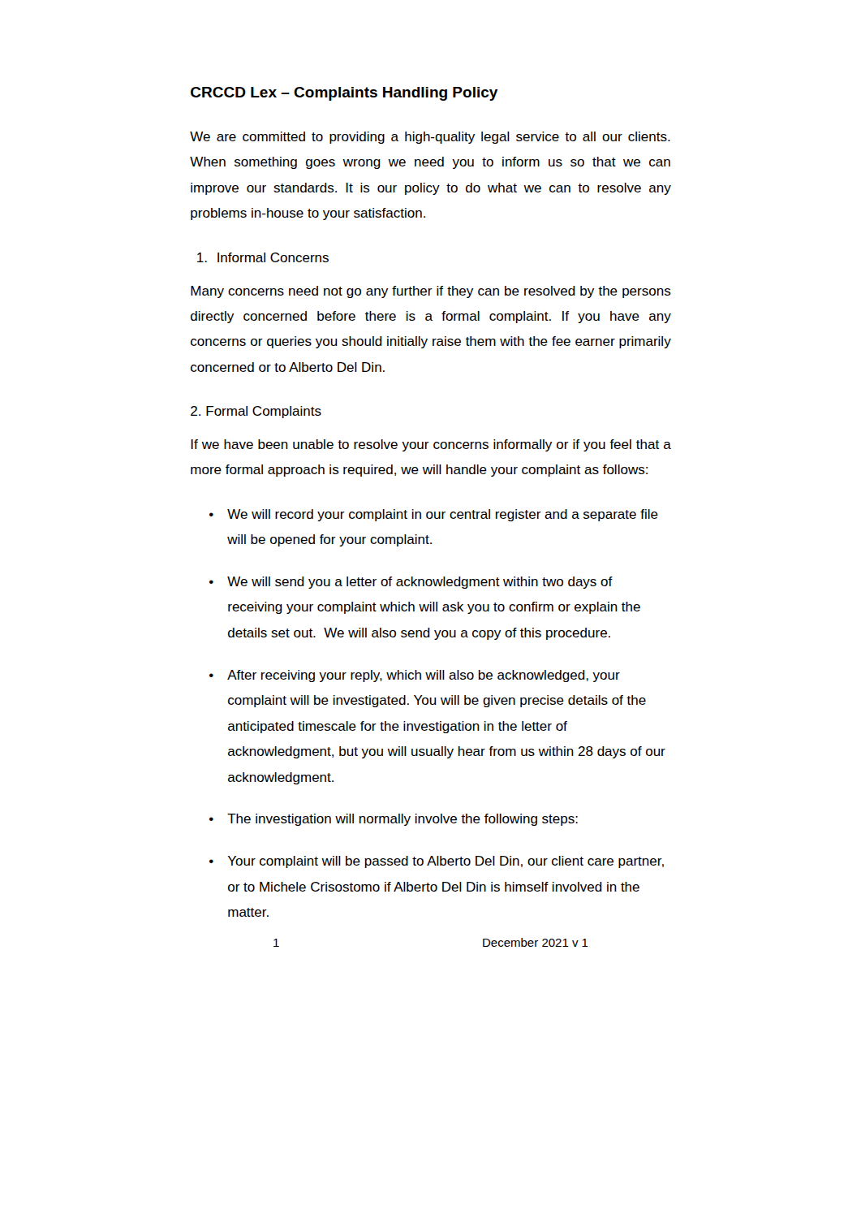CRCCD Lex – Complaints Handling Policy
We are committed to providing a high-quality legal service to all our clients. When something goes wrong we need you to inform us so that we can improve our standards. It is our policy to do what we can to resolve any problems in-house to your satisfaction.
Informal Concerns
Many concerns need not go any further if they can be resolved by the persons directly concerned before there is a formal complaint. If you have any concerns or queries you should initially raise them with the fee earner primarily concerned or to Alberto Del Din.
2. Formal Complaints
If we have been unable to resolve your concerns informally or if you feel that a more formal approach is required, we will handle your complaint as follows:
We will record your complaint in our central register and a separate file will be opened for your complaint.
We will send you a letter of acknowledgment within two days of receiving your complaint which will ask you to confirm or explain the details set out. We will also send you a copy of this procedure.
After receiving your reply, which will also be acknowledged, your complaint will be investigated. You will be given precise details of the anticipated timescale for the investigation in the letter of acknowledgment, but you will usually hear from us within 28 days of our acknowledgment.
The investigation will normally involve the following steps:
Your complaint will be passed to Alberto Del Din, our client care partner, or to Michele Crisostomo if Alberto Del Din is himself involved in the matter.
1 December 2021 v 1